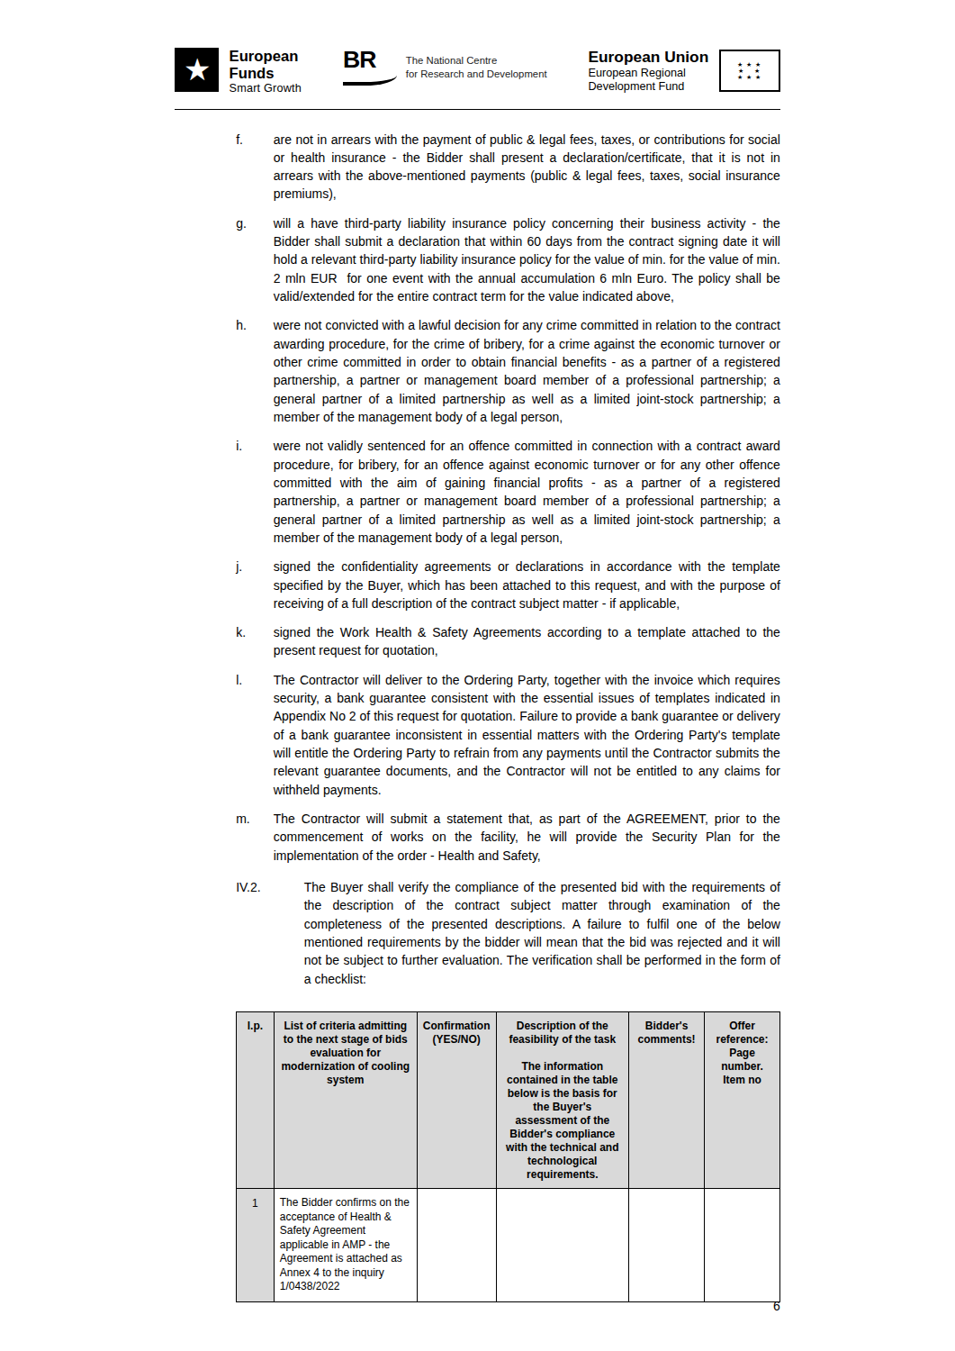European
Funds
Smart Growth
BR
The National Centre
for Research and Development
European Union
European Regional
Development Fund
★ ★ ★
★ ★
★ ★ ★
f. are not in arrears with the payment of public & legal fees, taxes, or contributions for social or health insurance - the Bidder shall present a declaration/certificate, that it is not in arrears with the above-mentioned payments (public & legal fees, taxes, social insurance premiums),
g. will a have third-party liability insurance policy concerning their business activity - the Bidder shall submit a declaration that within 60 days from the contract signing date it will hold a relevant third-party liability insurance policy for the value of min. for the value of min. 2 mln EUR for one event with the annual accumulation 6 mln Euro. The policy shall be valid/extended for the entire contract term for the value indicated above,
h. were not convicted with a lawful decision for any crime committed in relation to the contract awarding procedure, for the crime of bribery, for a crime against the economic turnover or other crime committed in order to obtain financial benefits - as a partner of a registered partnership, a partner or management board member of a professional partnership; a general partner of a limited partnership as well as a limited joint-stock partnership; a member of the management body of a legal person,
i. were not validly sentenced for an offence committed in connection with a contract award procedure, for bribery, for an offence against economic turnover or for any other offence committed with the aim of gaining financial profits - as a partner of a registered partnership, a partner or management board member of a professional partnership; a general partner of a limited partnership as well as a limited joint-stock partnership; a member of the management body of a legal person,
j. signed the confidentiality agreements or declarations in accordance with the template specified by the Buyer, which has been attached to this request, and with the purpose of receiving of a full description of the contract subject matter - if applicable,
k. signed the Work Health & Safety Agreements according to a template attached to the present request for quotation,
l. The Contractor will deliver to the Ordering Party, together with the invoice which requires security, a bank guarantee consistent with the essential issues of templates indicated in Appendix No 2 of this request for quotation. Failure to provide a bank guarantee or delivery of a bank guarantee inconsistent in essential matters with the Ordering Party's template will entitle the Ordering Party to refrain from any payments until the Contractor submits the relevant guarantee documents, and the Contractor will not be entitled to any claims for withheld payments.
m. The Contractor will submit a statement that, as part of the AGREEMENT, prior to the commencement of works on the facility, he will provide the Security Plan for the implementation of the order - Health and Safety,
IV.2. The Buyer shall verify the compliance of the presented bid with the requirements of the description of the contract subject matter through examination of the completeness of the presented descriptions. A failure to fulfil one of the below mentioned requirements by the bidder will mean that the bid was rejected and it will not be subject to further evaluation. The verification shall be performed in the form of a checklist:
| l.p. | List of criteria admitting to the next stage of bids evaluation for modernization of cooling system | Confirmation (YES/NO) | Description of the feasibility of the task The information contained in the table below is the basis for the Buyer's assessment of the Bidder's compliance with the technical and technological requirements. | Bidder's comments! | Offer reference: Page number. Item no |
| --- | --- | --- | --- | --- | --- |
| 1 | The Bidder confirms on the acceptance of Health & Safety Agreement applicable in AMP - the Agreement is attached as Annex 4 to the inquiry 1/0438/2022 | | | | |
6